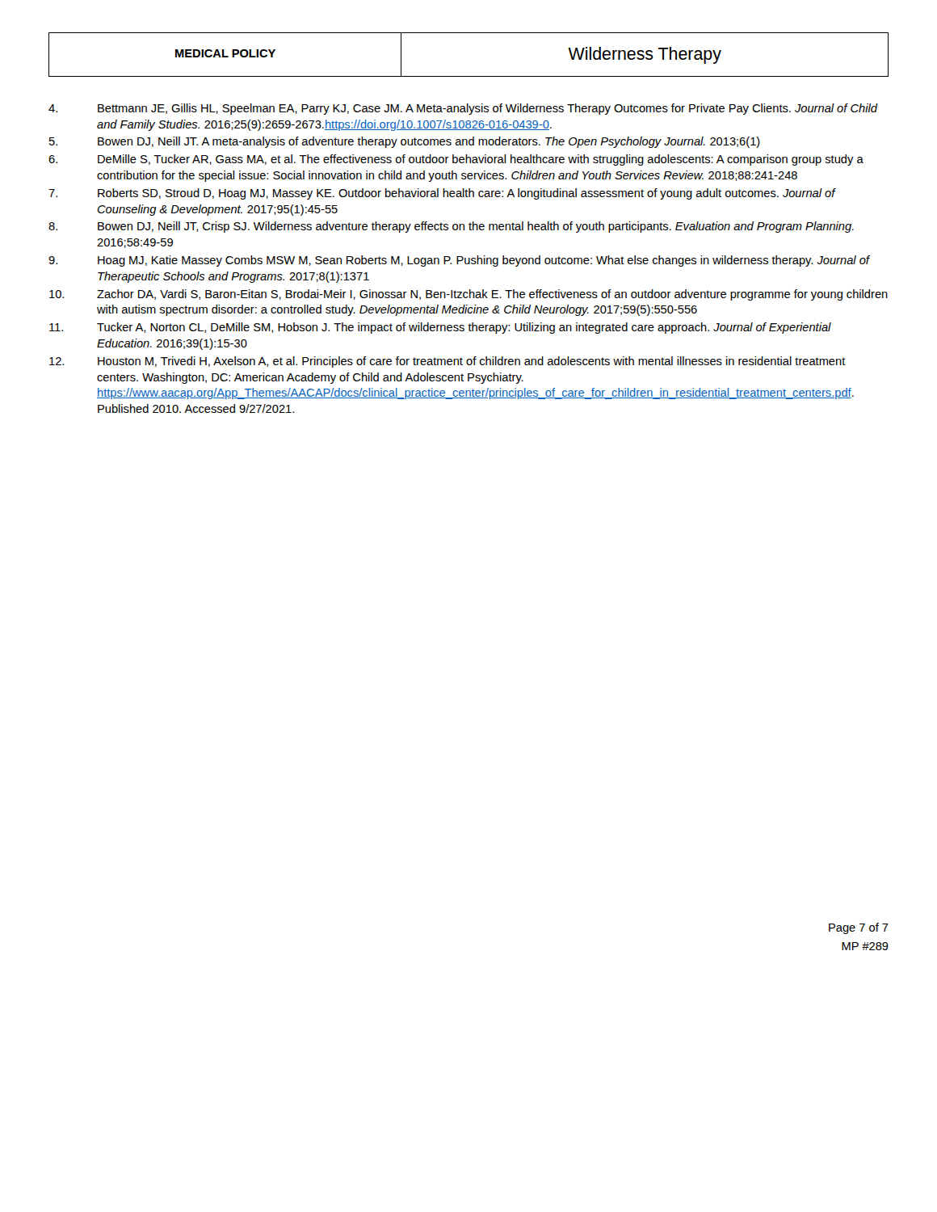| MEDICAL POLICY | Wilderness Therapy |
Bettmann JE, Gillis HL, Speelman EA, Parry KJ, Case JM. A Meta-analysis of Wilderness Therapy Outcomes for Private Pay Clients. Journal of Child and Family Studies. 2016;25(9):2659-2673.https://doi.org/10.1007/s10826-016-0439-0.
Bowen DJ, Neill JT. A meta-analysis of adventure therapy outcomes and moderators. The Open Psychology Journal. 2013;6(1)
DeMille S, Tucker AR, Gass MA, et al. The effectiveness of outdoor behavioral healthcare with struggling adolescents: A comparison group study a contribution for the special issue: Social innovation in child and youth services. Children and Youth Services Review. 2018;88:241-248
Roberts SD, Stroud D, Hoag MJ, Massey KE. Outdoor behavioral health care: A longitudinal assessment of young adult outcomes. Journal of Counseling & Development. 2017;95(1):45-55
Bowen DJ, Neill JT, Crisp SJ. Wilderness adventure therapy effects on the mental health of youth participants. Evaluation and Program Planning. 2016;58:49-59
Hoag MJ, Katie Massey Combs MSW M, Sean Roberts M, Logan P. Pushing beyond outcome: What else changes in wilderness therapy. Journal of Therapeutic Schools and Programs. 2017;8(1):1371
Zachor DA, Vardi S, Baron-Eitan S, Brodai-Meir I, Ginossar N, Ben-Itzchak E. The effectiveness of an outdoor adventure programme for young children with autism spectrum disorder: a controlled study. Developmental Medicine & Child Neurology. 2017;59(5):550-556
Tucker A, Norton CL, DeMille SM, Hobson J. The impact of wilderness therapy: Utilizing an integrated care approach. Journal of Experiential Education. 2016;39(1):15-30
Houston M, Trivedi H, Axelson A, et al. Principles of care for treatment of children and adolescents with mental illnesses in residential treatment centers. Washington, DC: American Academy of Child and Adolescent Psychiatry. https://www.aacap.org/App_Themes/AACAP/docs/clinical_practice_center/principles_of_care_for_children_in_residential_treatment_centers.pdf. Published 2010. Accessed 9/27/2021.
Page 7 of 7
MP #289